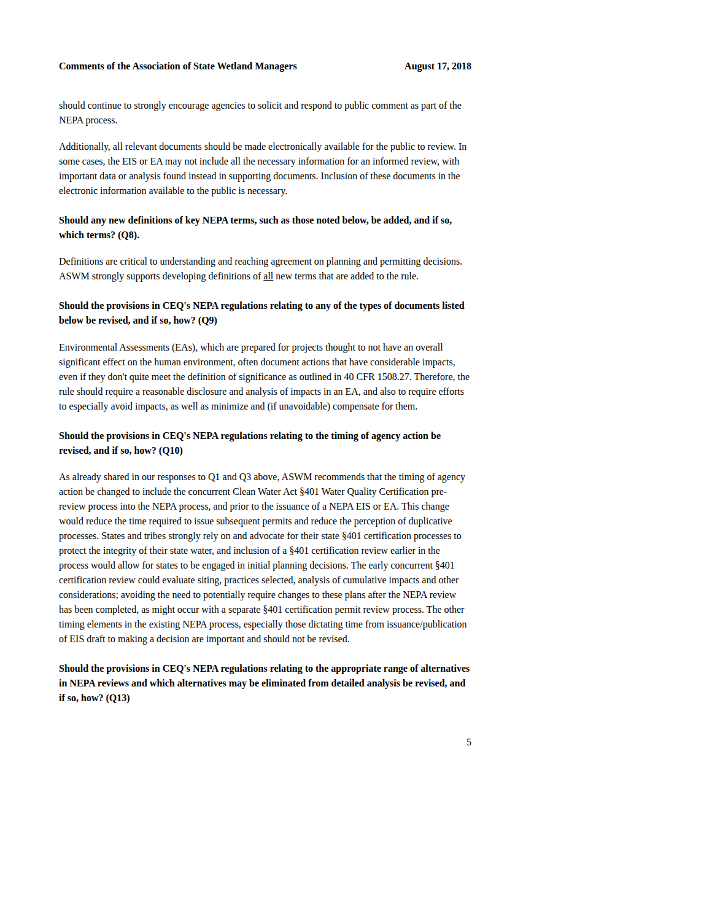Comments of the Association of State Wetland Managers
August 17, 2018
should continue to strongly encourage agencies to solicit and respond to public comment as part of the NEPA process.
Additionally, all relevant documents should be made electronically available for the public to review. In some cases, the EIS or EA may not include all the necessary information for an informed review, with important data or analysis found instead in supporting documents. Inclusion of these documents in the electronic information available to the public is necessary.
Should any new definitions of key NEPA terms, such as those noted below, be added, and if so, which terms? (Q8).
Definitions are critical to understanding and reaching agreement on planning and permitting decisions. ASWM strongly supports developing definitions of all new terms that are added to the rule.
Should the provisions in CEQ's NEPA regulations relating to any of the types of documents listed below be revised, and if so, how? (Q9)
Environmental Assessments (EAs), which are prepared for projects thought to not have an overall significant effect on the human environment, often document actions that have considerable impacts, even if they don't quite meet the definition of significance as outlined in 40 CFR 1508.27. Therefore, the rule should require a reasonable disclosure and analysis of impacts in an EA, and also to require efforts to especially avoid impacts, as well as minimize and (if unavoidable) compensate for them.
Should the provisions in CEQ's NEPA regulations relating to the timing of agency action be revised, and if so, how? (Q10)
As already shared in our responses to Q1 and Q3 above, ASWM recommends that the timing of agency action be changed to include the concurrent Clean Water Act §401 Water Quality Certification pre-review process into the NEPA process, and prior to the issuance of a NEPA EIS or EA. This change would reduce the time required to issue subsequent permits and reduce the perception of duplicative processes. States and tribes strongly rely on and advocate for their state §401 certification processes to protect the integrity of their state water, and inclusion of a §401 certification review earlier in the process would allow for states to be engaged in initial planning decisions. The early concurrent §401 certification review could evaluate siting, practices selected, analysis of cumulative impacts and other considerations; avoiding the need to potentially require changes to these plans after the NEPA review has been completed, as might occur with a separate §401 certification permit review process. The other timing elements in the existing NEPA process, especially those dictating time from issuance/publication of EIS draft to making a decision are important and should not be revised.
Should the provisions in CEQ's NEPA regulations relating to the appropriate range of alternatives in NEPA reviews and which alternatives may be eliminated from detailed analysis be revised, and if so, how? (Q13)
5